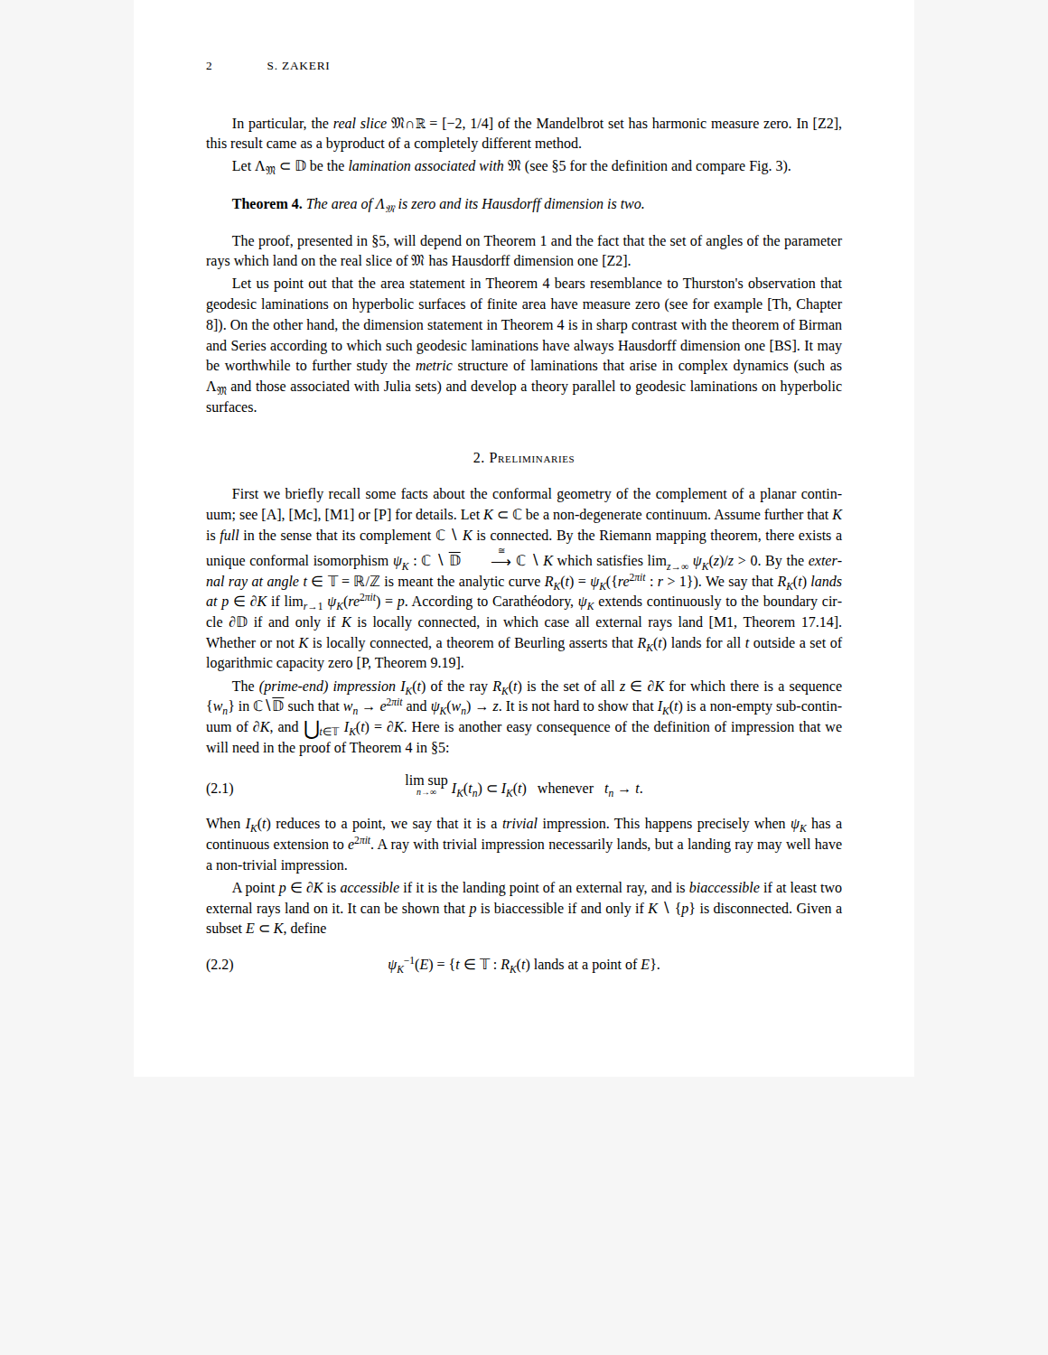2 S. Zakeri
In particular, the real slice 𝔐∩ℝ = [−2, 1/4] of the Mandelbrot set has harmonic measure zero. In [Z2], this result came as a byproduct of a completely different method.
Let Λ𝔐 ⊂ 𝔻 be the lamination associated with 𝔐 (see §5 for the definition and compare Fig. 3).
Theorem 4. The area of Λ𝔐 is zero and its Hausdorff dimension is two.
The proof, presented in §5, will depend on Theorem 1 and the fact that the set of angles of the parameter rays which land on the real slice of 𝔐 has Hausdorff dimension one [Z2].
Let us point out that the area statement in Theorem 4 bears resemblance to Thurston's observation that geodesic laminations on hyperbolic surfaces of finite area have measure zero (see for example [Th, Chapter 8]). On the other hand, the dimension statement in Theorem 4 is in sharp contrast with the theorem of Birman and Series according to which such geodesic laminations have always Hausdorff dimension one [BS]. It may be worthwhile to further study the metric structure of laminations that arise in complex dynamics (such as Λ𝔐 and those associated with Julia sets) and develop a theory parallel to geodesic laminations on hyperbolic surfaces.
2. Preliminaries
First we briefly recall some facts about the conformal geometry of the complement of a planar continuum; see [A], [Mc], [M1] or [P] for details. Let K ⊂ ℂ be a non-degenerate continuum. Assume further that K is full in the sense that its complement ℂ ∖ K is connected. By the Riemann mapping theorem, there exists a unique conformal isomorphism ψK : ℂ ∖ 𝔻 ≅⟶ ℂ ∖ K which satisfies limz→∞ ψK(z)/z > 0. By the external ray at angle t ∈ 𝕋 = ℝ/ℤ is meant the analytic curve RK(t) = ψK({re2πit : r > 1}). We say that RK(t) lands at p ∈ ∂K if limr→1 ψK(re2πit) = p. According to Carathéodory, ψK extends continuously to the boundary circle ∂𝔻 if and only if K is locally connected, in which case all external rays land [M1, Theorem 17.14]. Whether or not K is locally connected, a theorem of Beurling asserts that RK(t) lands for all t outside a set of logarithmic capacity zero [P, Theorem 9.19].
The (prime-end) impression IK(t) of the ray RK(t) is the set of all z ∈ ∂K for which there is a sequence {wn} in ℂ∖𝔻 such that wn → e2πit and ψK(wn) → z. It is not hard to show that IK(t) is a non-empty sub-continuum of ∂K, and ⋃t∈𝕋 IK(t) = ∂K. Here is another easy consequence of the definition of impression that we will need in the proof of Theorem 4 in §5:
(2.1) lim sup n→∞ IK(tn) ⊂ IK(t) whenever tn → t.
When IK(t) reduces to a point, we say that it is a trivial impression. This happens precisely when ψK has a continuous extension to e2πit. A ray with trivial impression necessarily lands, but a landing ray may well have a non-trivial impression.
A point p ∈ ∂K is accessible if it is the landing point of an external ray, and is biaccessible if at least two external rays land on it. It can be shown that p is biaccessible if and only if K ∖ {p} is disconnected. Given a subset E ⊂ K, define
(2.2) ψK−1(E) = {t ∈ 𝕋 : RK(t) lands at a point of E}.